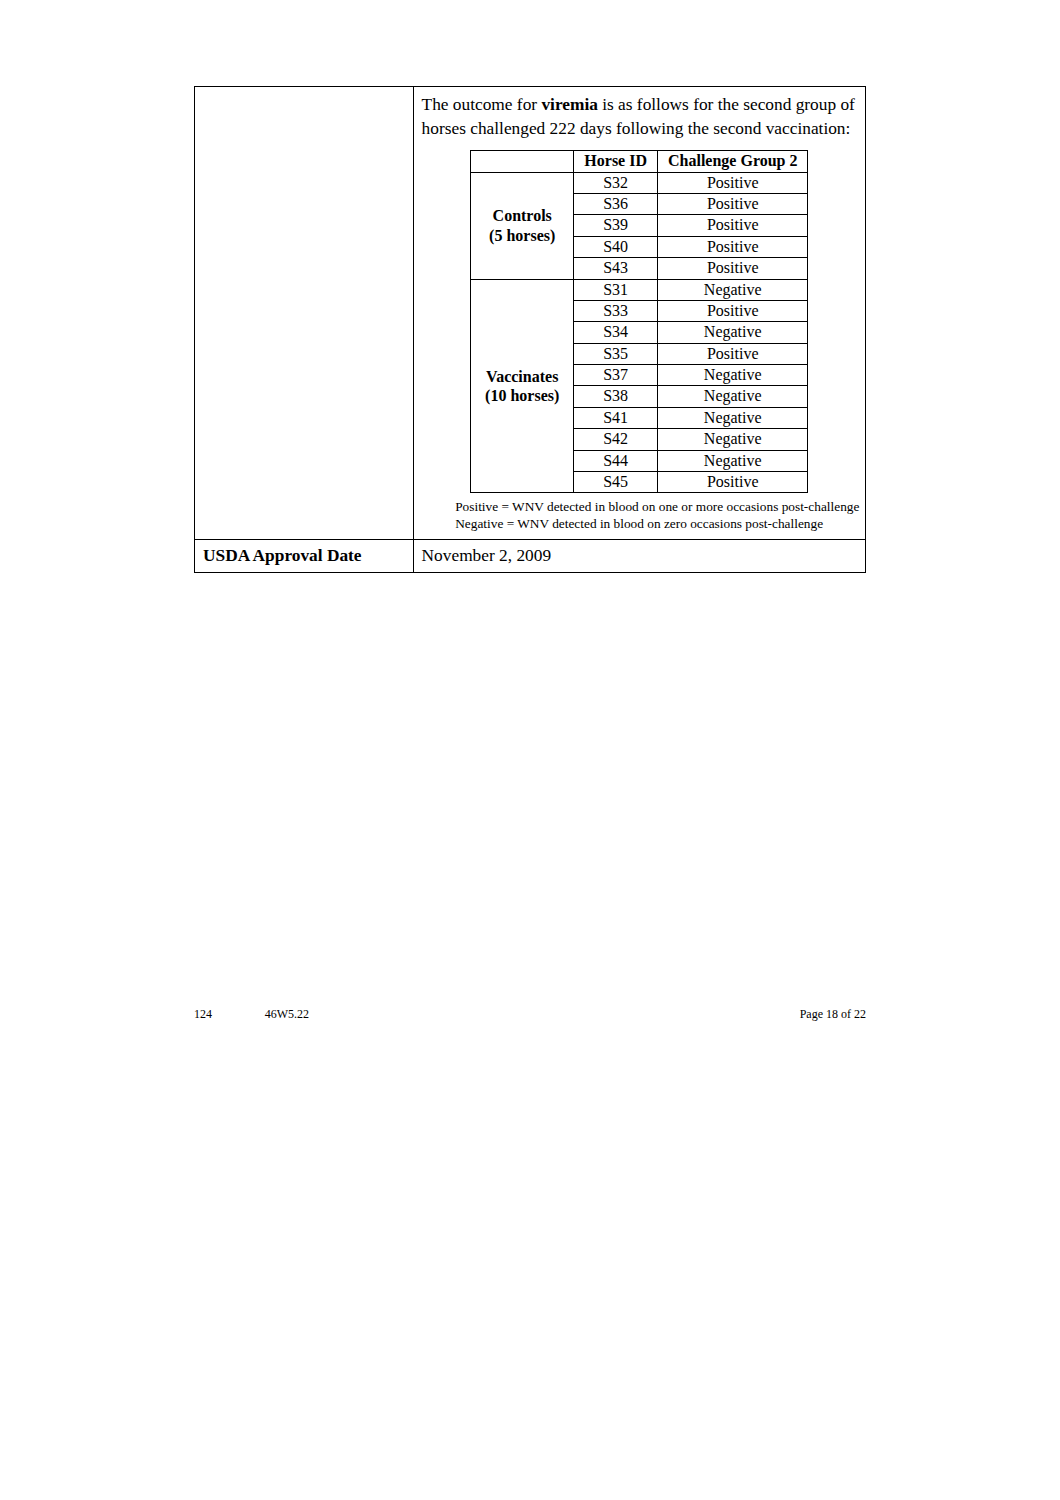| | The outcome for viremia is as follows for the second group of horses challenged 222 days following the second vaccination: / / Horse ID / Challenge Group 2 / / --- / --- / --- / / Controls (5 horses) / S32 / Positive / / S36 / Positive / / S39 / Positive / / S40 / Positive / / S43 / Positive / / Vaccinates (10 horses) / S31 / Negative / / S33 / Positive / / S34 / Negative / / S35 / Positive / / S37 / Negative / / S38 / Negative / / S41 / Negative / / S42 / Negative / / S44 / Negative / / S45 / Positive / Positive = WNV detected in blood on one or more occasions post-challenge Negative = WNV detected in blood on zero occasions post-challenge |
| USDA Approval Date | November 2, 2009 |
12446W5.22
Page 18 of 22